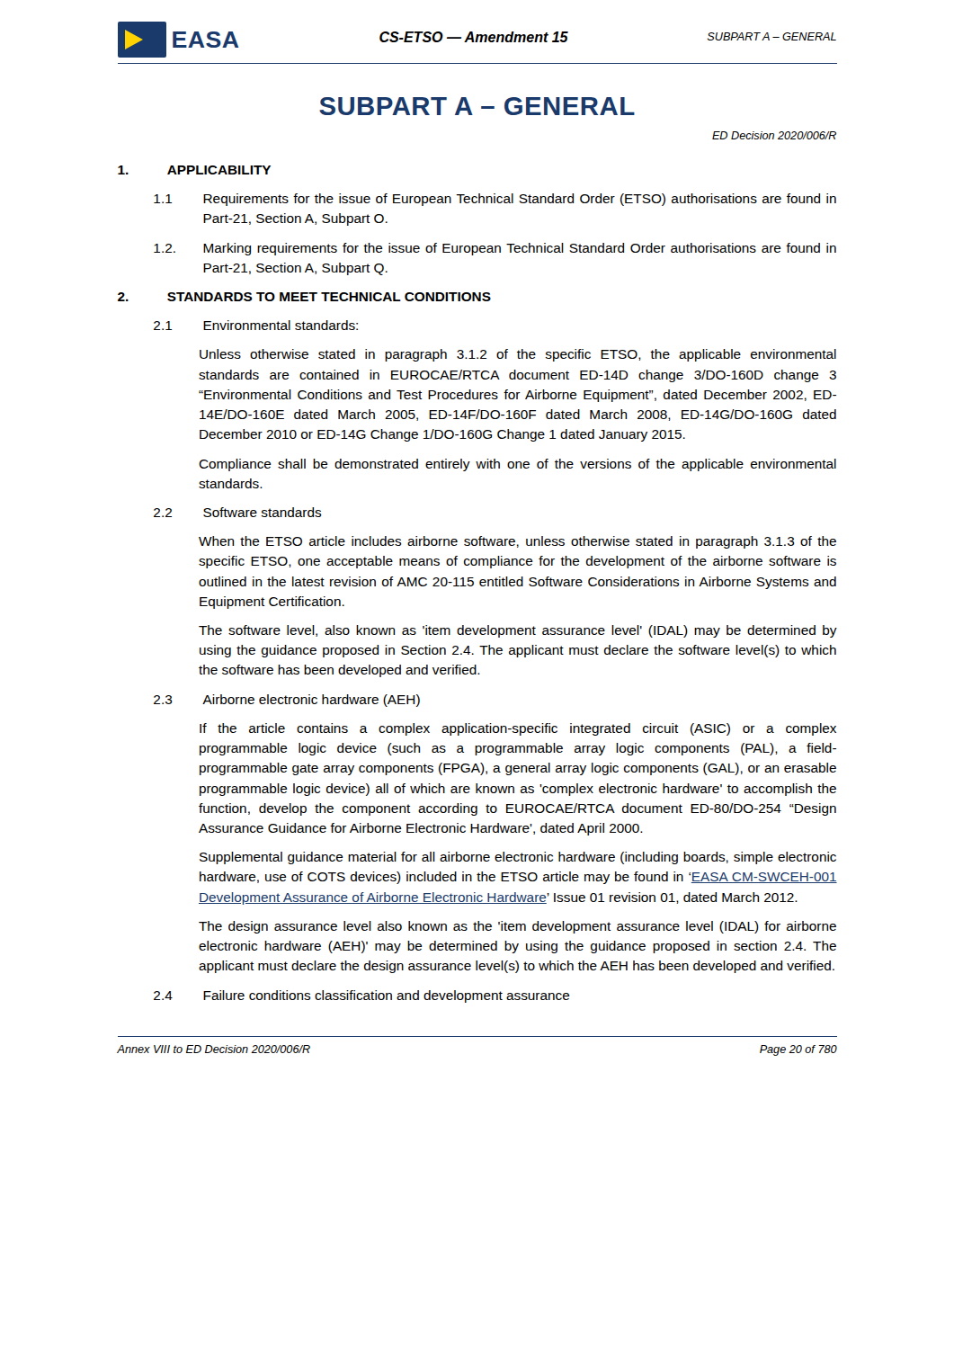EASA
CS-ETSO — Amendment 15
SUBPART A – GENERAL
SUBPART A – GENERAL
ED Decision 2020/006/R
1.
Applicability
1.1
Requirements for the issue of European Technical Standard Order (ETSO) authorisations are found in Part-21, Section A, Subpart O.
1.2.
Marking requirements for the issue of European Technical Standard Order authorisations are found in Part-21, Section A, Subpart Q.
2.
Standards to meet technical conditions
2.1
Environmental standards:
Unless otherwise stated in paragraph 3.1.2 of the specific ETSO, the applicable environmental standards are contained in EUROCAE/RTCA document ED-14D change 3/DO-160D change 3 “Environmental Conditions and Test Procedures for Airborne Equipment”, dated December 2002, ED-14E/DO-160E dated March 2005, ED-14F/DO-160F dated March 2008, ED-14G/DO-160G dated December 2010 or ED-14G Change 1/DO-160G Change 1 dated January 2015.
Compliance shall be demonstrated entirely with one of the versions of the applicable environmental standards.
2.2
Software standards
When the ETSO article includes airborne software, unless otherwise stated in paragraph 3.1.3 of the specific ETSO, one acceptable means of compliance for the development of the airborne software is outlined in the latest revision of AMC 20-115 entitled Software Considerations in Airborne Systems and Equipment Certification.
The software level, also known as 'item development assurance level' (IDAL) may be determined by using the guidance proposed in Section 2.4. The applicant must declare the software level(s) to which the software has been developed and verified.
2.3
Airborne electronic hardware (AEH)
If the article contains a complex application-specific integrated circuit (ASIC) or a complex programmable logic device (such as a programmable array logic components (PAL), a field-programmable gate array components (FPGA), a general array logic components (GAL), or an erasable programmable logic device) all of which are known as 'complex electronic hardware' to accomplish the function, develop the component according to EUROCAE/RTCA document ED-80/DO-254 “Design Assurance Guidance for Airborne Electronic Hardware', dated April 2000.
Supplemental guidance material for all airborne electronic hardware (including boards, simple electronic hardware, use of COTS devices) included in the ETSO article may be found in ‘EASA CM-SWCEH-001 Development Assurance of Airborne Electronic Hardware’ Issue 01 revision 01, dated March 2012.
The design assurance level also known as the 'item development assurance level (IDAL) for airborne electronic hardware (AEH)' may be determined by using the guidance proposed in section 2.4. The applicant must declare the design assurance level(s) to which the AEH has been developed and verified.
2.4
Failure conditions classification and development assurance
Annex VIII to ED Decision 2020/006/R Page 20 of 780